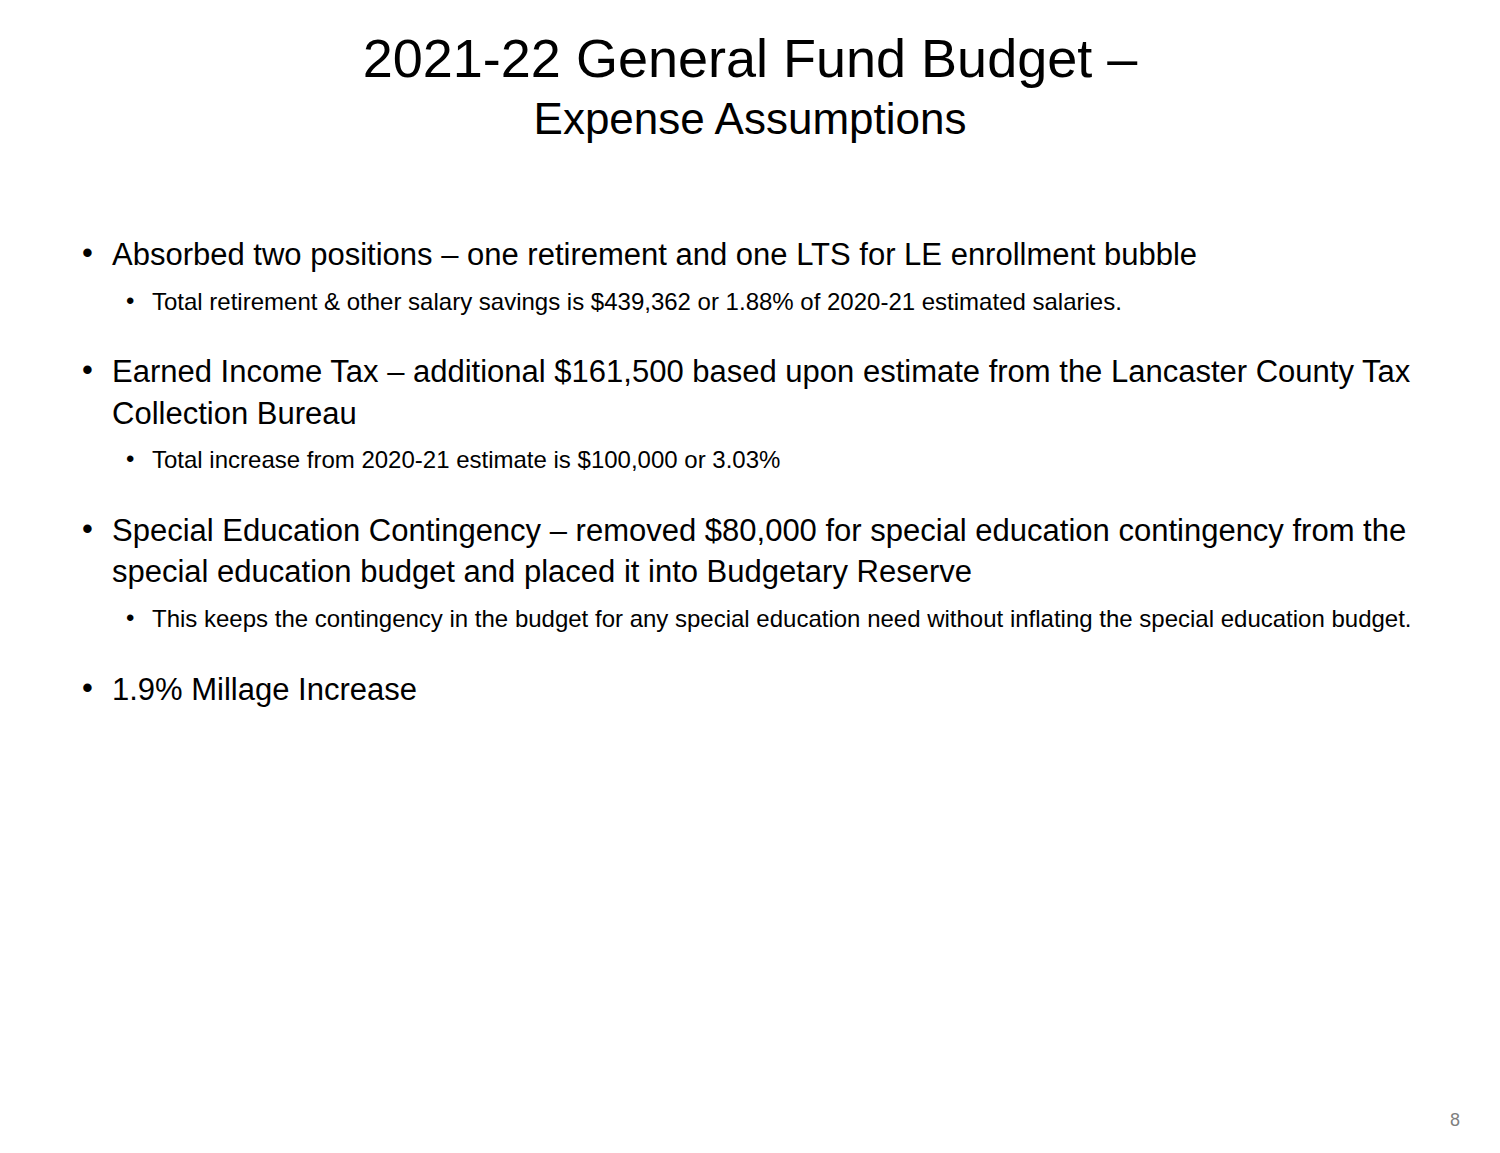2021-22 General Fund Budget –Expense Assumptions
Absorbed two positions – one retirement and one LTS for LE enrollment bubble
Total retirement & other salary savings is $439,362 or 1.88% of 2020-21 estimated salaries.
Earned Income Tax – additional $161,500 based upon estimate from the Lancaster County Tax Collection Bureau
Total increase from 2020-21 estimate is $100,000 or 3.03%
Special Education Contingency – removed $80,000 for special education contingency from the special education budget and placed it into Budgetary Reserve
This keeps the contingency in the budget for any special education need without inflating the special education budget.
1.9% Millage Increase
8